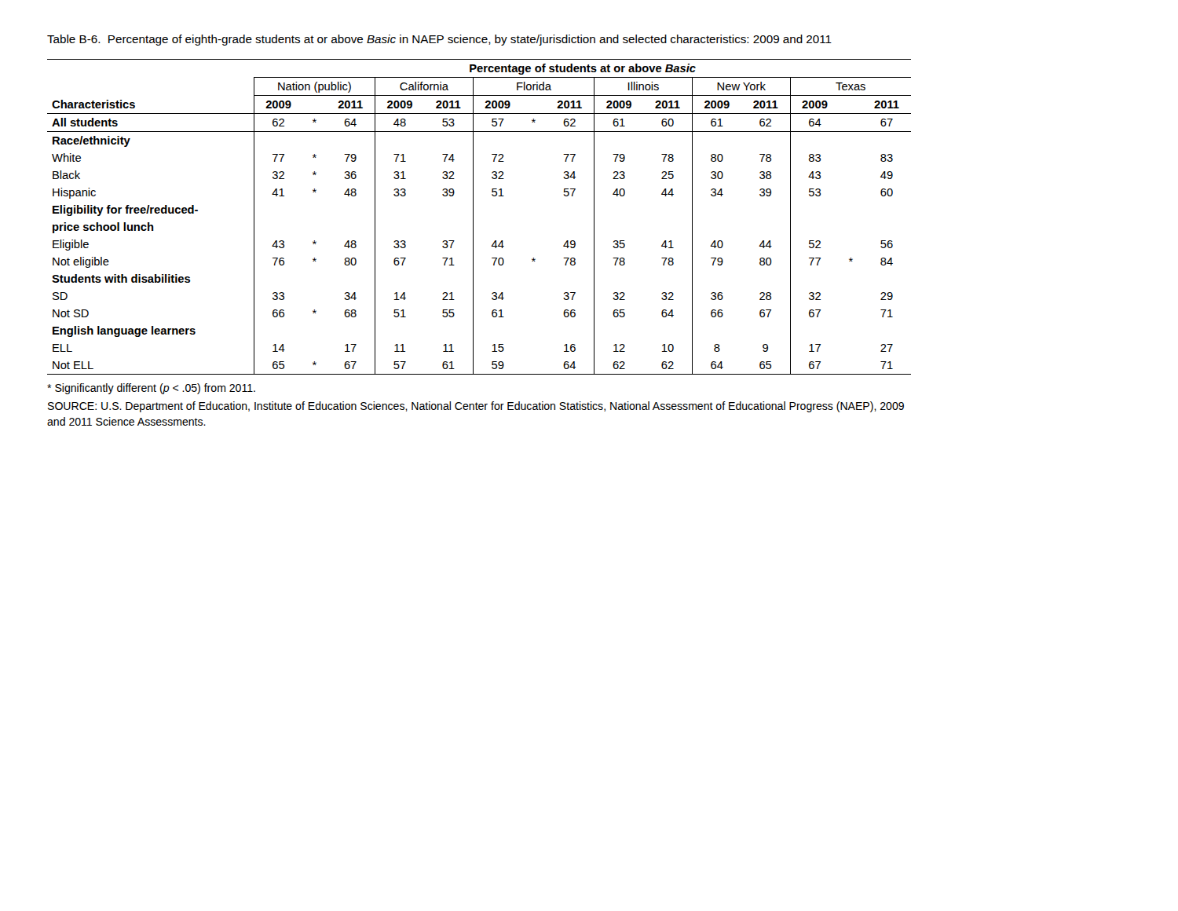Table B-6. Percentage of eighth-grade students at or above Basic in NAEP science, by state/jurisdiction and selected characteristics: 2009 and 2011
| | Percentage of students at or above Basic |
| --- | --- |
| | Nation (public) | California | Florida | Illinois | New York | Texas |
| Characteristics | 2009 | | 2011 | 2009 | 2011 | 2009 | | 2011 | 2009 | 2011 | 2009 | 2011 | 2009 | | 2011 |
| All students | 62 | * | 64 | 48 | 53 | 57 | * | 62 | 61 | 60 | 61 | 62 | 64 | | 67 |
| Race/ethnicity | | | | | | | | | | | | | | | |
| White | 77 | * | 79 | 71 | 74 | 72 | | 77 | 79 | 78 | 80 | 78 | 83 | | 83 |
| Black | 32 | * | 36 | 31 | 32 | 32 | | 34 | 23 | 25 | 30 | 38 | 43 | | 49 |
| Hispanic | 41 | * | 48 | 33 | 39 | 51 | | 57 | 40 | 44 | 34 | 39 | 53 | | 60 |
| Eligibility for free/reduced- | | | | | | | | | | | | | | | |
| price school lunch | | | | | | | | | | | | | | | |
| Eligible | 43 | * | 48 | 33 | 37 | 44 | | 49 | 35 | 41 | 40 | 44 | 52 | | 56 |
| Not eligible | 76 | * | 80 | 67 | 71 | 70 | * | 78 | 78 | 78 | 79 | 80 | 77 | * | 84 |
| Students with disabilities | | | | | | | | | | | | | | | |
| SD | 33 | | 34 | 14 | 21 | 34 | | 37 | 32 | 32 | 36 | 28 | 32 | | 29 |
| Not SD | 66 | * | 68 | 51 | 55 | 61 | | 66 | 65 | 64 | 66 | 67 | 67 | | 71 |
| English language learners | | | | | | | | | | | | | | | |
| ELL | 14 | | 17 | 11 | 11 | 15 | | 16 | 12 | 10 | 8 | 9 | 17 | | 27 |
| Not ELL | 65 | * | 67 | 57 | 61 | 59 | | 64 | 62 | 62 | 64 | 65 | 67 | | 71 |
* Significantly different (p < .05) from 2011.
SOURCE: U.S. Department of Education, Institute of Education Sciences, National Center for Education Statistics, National Assessment of Educational Progress (NAEP), 2009 and 2011 Science Assessments.